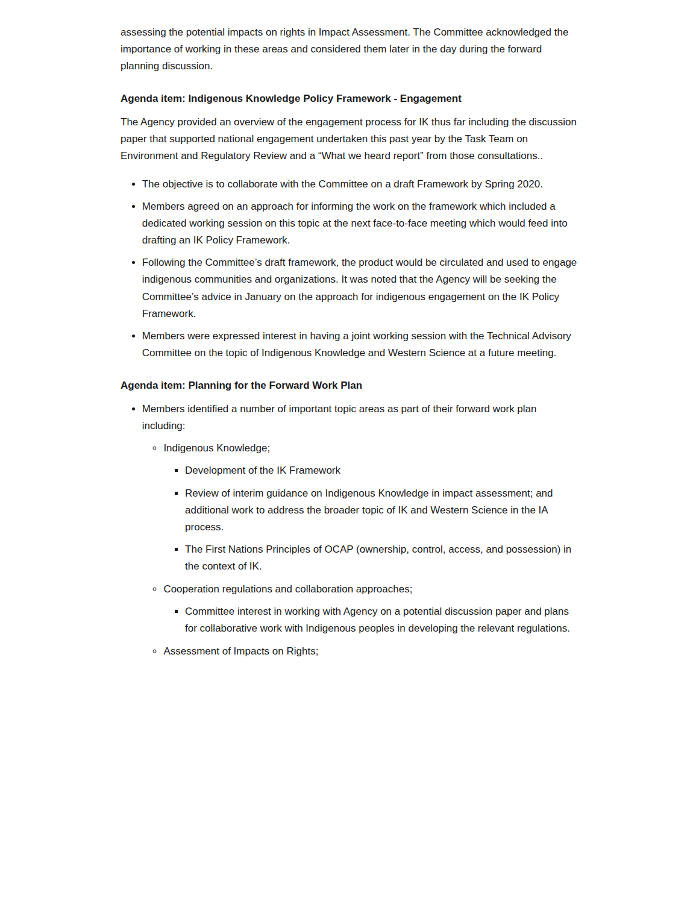assessing the potential impacts on rights in Impact Assessment. The Committee acknowledged the importance of working in these areas and considered them later in the day during the forward planning discussion.
Agenda item: Indigenous Knowledge Policy Framework - Engagement
The Agency provided an overview of the engagement process for IK thus far including the discussion paper that supported national engagement undertaken this past year by the Task Team on Environment and Regulatory Review and a “What we heard report” from those consultations..
The objective is to collaborate with the Committee on a draft Framework by Spring 2020.
Members agreed on an approach for informing the work on the framework which included a dedicated working session on this topic at the next face-to-face meeting which would feed into drafting an IK Policy Framework.
Following the Committee’s draft framework, the product would be circulated and used to engage indigenous communities and organizations. It was noted that the Agency will be seeking the Committee’s advice in January on the approach for indigenous engagement on the IK Policy Framework.
Members were expressed interest in having a joint working session with the Technical Advisory Committee on the topic of Indigenous Knowledge and Western Science at a future meeting.
Agenda item: Planning for the Forward Work Plan
Members identified a number of important topic areas as part of their forward work plan including:
Indigenous Knowledge;
Development of the IK Framework
Review of interim guidance on Indigenous Knowledge in impact assessment; and additional work to address the broader topic of IK and Western Science in the IA process.
The First Nations Principles of OCAP (ownership, control, access, and possession) in the context of IK.
Cooperation regulations and collaboration approaches;
Committee interest in working with Agency on a potential discussion paper and plans for collaborative work with Indigenous peoples in developing the relevant regulations.
Assessment of Impacts on Rights;